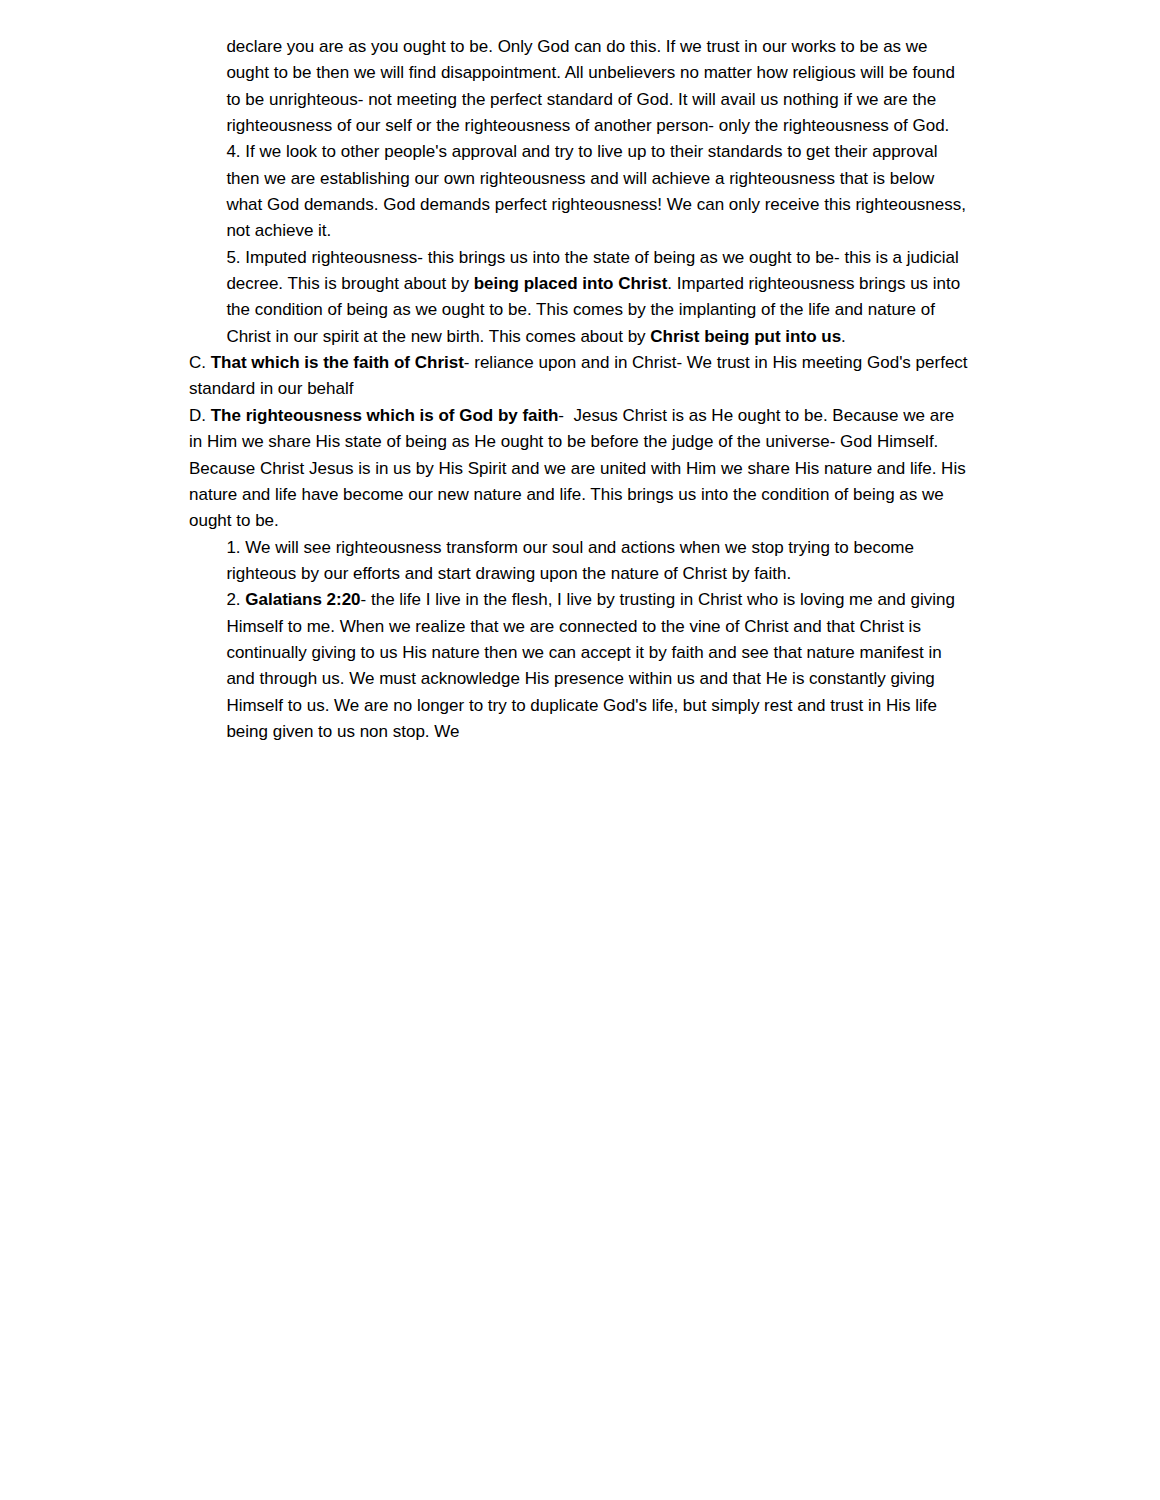declare you are as you ought to be. Only God can do this. If we trust in our works to be as we ought to be then we will find disappointment. All unbelievers no matter how religious will be found to be unrighteous- not meeting the perfect standard of God. It will avail us nothing if we are the righteousness of our self or the righteousness of another person- only the righteousness of God.
4. If we look to other people's approval and try to live up to their standards to get their approval then we are establishing our own righteousness and will achieve a righteousness that is below what God demands. God demands perfect righteousness! We can only receive this righteousness, not achieve it.
5. Imputed righteousness- this brings us into the state of being as we ought to be- this is a judicial decree. This is brought about by being placed into Christ. Imparted righteousness brings us into the condition of being as we ought to be. This comes by the implanting of the life and nature of Christ in our spirit at the new birth. This comes about by Christ being put into us.
C. That which is the faith of Christ- reliance upon and in Christ- We trust in His meeting God's perfect standard in our behalf
D. The righteousness which is of God by faith- Jesus Christ is as He ought to be. Because we are in Him we share His state of being as He ought to be before the judge of the universe- God Himself. Because Christ Jesus is in us by His Spirit and we are united with Him we share His nature and life. His nature and life have become our new nature and life. This brings us into the condition of being as we ought to be.
1. We will see righteousness transform our soul and actions when we stop trying to become righteous by our efforts and start drawing upon the nature of Christ by faith.
2. Galatians 2:20- the life I live in the flesh, I live by trusting in Christ who is loving me and giving Himself to me. When we realize that we are connected to the vine of Christ and that Christ is continually giving to us His nature then we can accept it by faith and see that nature manifest in and through us. We must acknowledge His presence within us and that He is constantly giving Himself to us. We are no longer to try to duplicate God's life, but simply rest and trust in His life being given to us non stop. We